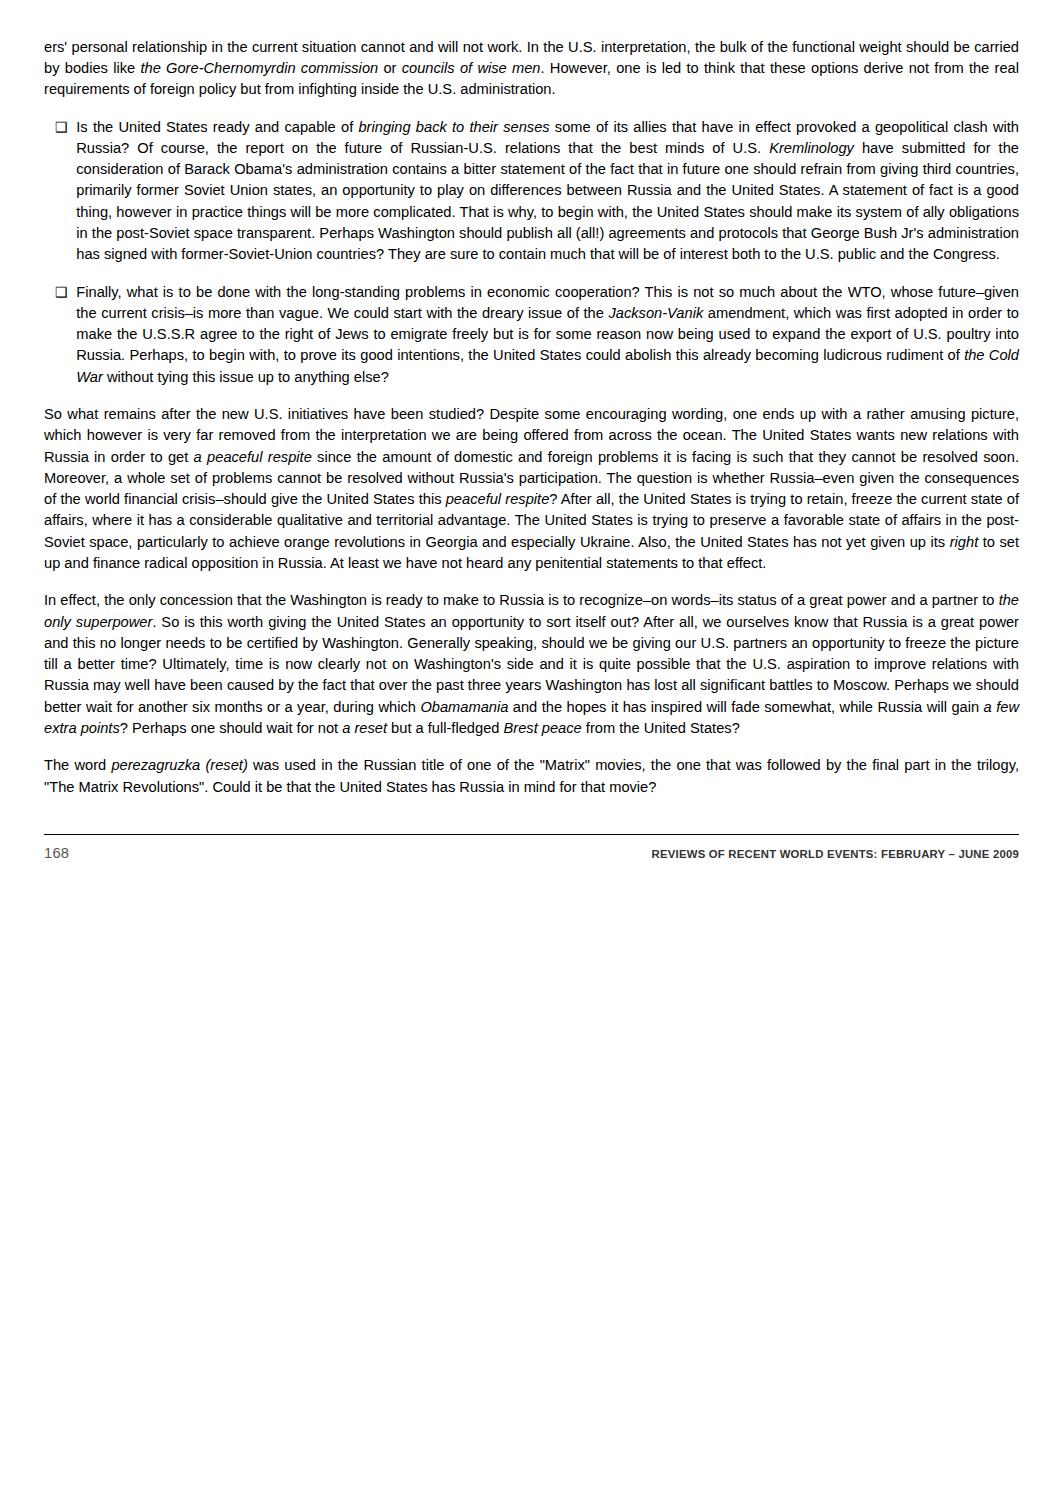ers' personal relationship in the current situation cannot and will not work. In the U.S. interpretation, the bulk of the functional weight should be carried by bodies like the Gore-Chernomyrdin commission or councils of wise men. However, one is led to think that these options derive not from the real requirements of foreign policy but from infighting inside the U.S. administration.
Is the United States ready and capable of bringing back to their senses some of its allies that have in effect provoked a geopolitical clash with Russia? Of course, the report on the future of Russian-U.S. relations that the best minds of U.S. Kremlinology have submitted for the consideration of Barack Obama's administration contains a bitter statement of the fact that in future one should refrain from giving third countries, primarily former Soviet Union states, an opportunity to play on differences between Russia and the United States. A statement of fact is a good thing, however in practice things will be more complicated. That is why, to begin with, the United States should make its system of ally obligations in the post-Soviet space transparent. Perhaps Washington should publish all (all!) agreements and protocols that George Bush Jr's administration has signed with former-Soviet-Union countries? They are sure to contain much that will be of interest both to the U.S. public and the Congress.
Finally, what is to be done with the long-standing problems in economic cooperation? This is not so much about the WTO, whose future–given the current crisis–is more than vague. We could start with the dreary issue of the Jackson-Vanik amendment, which was first adopted in order to make the U.S.S.R agree to the right of Jews to emigrate freely but is for some reason now being used to expand the export of U.S. poultry into Russia. Perhaps, to begin with, to prove its good intentions, the United States could abolish this already becoming ludicrous rudiment of the Cold War without tying this issue up to anything else?
So what remains after the new U.S. initiatives have been studied? Despite some encouraging wording, one ends up with a rather amusing picture, which however is very far removed from the interpretation we are being offered from across the ocean. The United States wants new relations with Russia in order to get a peaceful respite since the amount of domestic and foreign problems it is facing is such that they cannot be resolved soon. Moreover, a whole set of problems cannot be resolved without Russia's participation. The question is whether Russia–even given the consequences of the world financial crisis–should give the United States this peaceful respite? After all, the United States is trying to retain, freeze the current state of affairs, where it has a considerable qualitative and territorial advantage. The United States is trying to preserve a favorable state of affairs in the post-Soviet space, particularly to achieve orange revolutions in Georgia and especially Ukraine. Also, the United States has not yet given up its right to set up and finance radical opposition in Russia. At least we have not heard any penitential statements to that effect.
In effect, the only concession that the Washington is ready to make to Russia is to recognize–on words–its status of a great power and a partner to the only superpower. So is this worth giving the United States an opportunity to sort itself out? After all, we ourselves know that Russia is a great power and this no longer needs to be certified by Washington. Generally speaking, should we be giving our U.S. partners an opportunity to freeze the picture till a better time? Ultimately, time is now clearly not on Washington's side and it is quite possible that the U.S. aspiration to improve relations with Russia may well have been caused by the fact that over the past three years Washington has lost all significant battles to Moscow. Perhaps we should better wait for another six months or a year, during which Obamamania and the hopes it has inspired will fade somewhat, while Russia will gain a few extra points? Perhaps one should wait for not a reset but a full-fledged Brest peace from the United States?
The word perezagruzka (reset) was used in the Russian title of one of the "Matrix" movies, the one that was followed by the final part in the trilogy, "The Matrix Revolutions". Could it be that the United States has Russia in mind for that movie?
168 Reviews of Recent World Events: February – June 2009